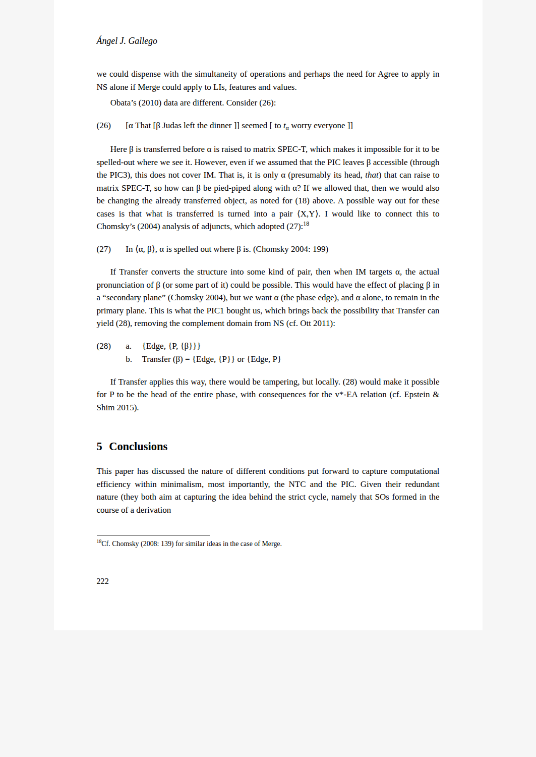Ángel J. Gallego
we could dispense with the simultaneity of operations and perhaps the need for Agree to apply in NS alone if Merge could apply to LIs, features and values.
Obata’s (2010) data are different. Consider (26):
(26)
[α That [β Judas left the dinner ]] seemed [ to tα worry everyone ]]
Here β is transferred before α is raised to matrix SPEC-T, which makes it impossible for it to be spelled-out where we see it. However, even if we assumed that the PIC leaves β accessible (through the PIC3), this does not cover IM. That is, it is only α (presumably its head, that) that can raise to matrix SPEC-T, so how can β be pied-piped along with α? If we allowed that, then we would also be changing the already transferred object, as noted for (18) above. A possible way out for these cases is that what is transferred is turned into a pair ⟨X,Y⟩. I would like to connect this to Chomsky’s (2004) analysis of adjuncts, which adopted (27):18
(27)
In ⟨α, β⟩, α is spelled out where β is. (Chomsky 2004: 199)
If Transfer converts the structure into some kind of pair, then when IM targets α, the actual pronunciation of β (or some part of it) could be possible. This would have the effect of placing β in a “secondary plane” (Chomsky 2004), but we want α (the phase edge), and α alone, to remain in the primary plane. This is what the PIC1 bought us, which brings back the possibility that Transfer can yield (28), removing the complement domain from NS (cf. Ott 2011):
(28)
a.
{Edge, {P, {β}}}
b.
Transfer (β) = {Edge, {P}} or {Edge, P}
If Transfer applies this way, there would be tampering, but locally. (28) would make it possible for P to be the head of the entire phase, with consequences for the v*-EA relation (cf. Epstein & Shim 2015).
5 Conclusions
This paper has discussed the nature of different conditions put forward to capture computational efficiency within minimalism, most importantly, the NTC and the PIC. Given their redundant nature (they both aim at capturing the idea behind the strict cycle, namely that SOs formed in the course of a derivation
18Cf. Chomsky (2008: 139) for similar ideas in the case of Merge.
222